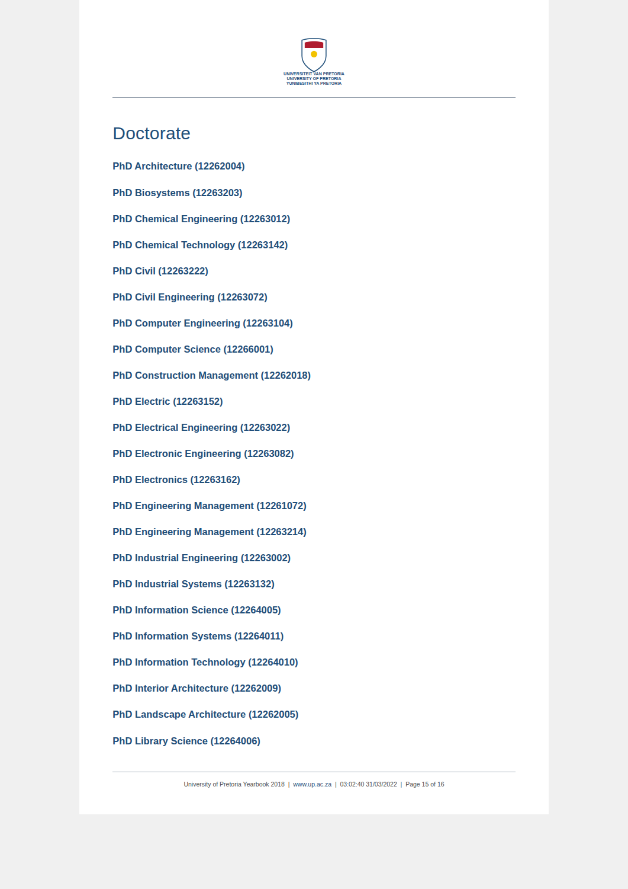Doctorate
PhD Architecture (12262004)
PhD Biosystems (12263203)
PhD Chemical Engineering (12263012)
PhD Chemical Technology (12263142)
PhD Civil (12263222)
PhD Civil Engineering (12263072)
PhD Computer Engineering (12263104)
PhD Computer Science (12266001)
PhD Construction Management (12262018)
PhD Electric (12263152)
PhD Electrical Engineering (12263022)
PhD Electronic Engineering (12263082)
PhD Electronics (12263162)
PhD Engineering Management (12261072)
PhD Engineering Management (12263214)
PhD Industrial Engineering (12263002)
PhD Industrial Systems (12263132)
PhD Information Science (12264005)
PhD Information Systems (12264011)
PhD Information Technology (12264010)
PhD Interior Architecture (12262009)
PhD Landscape Architecture (12262005)
PhD Library Science (12264006)
University of Pretoria Yearbook 2018 | www.up.ac.za | 03:02:40 31/03/2022 | Page 15 of 16